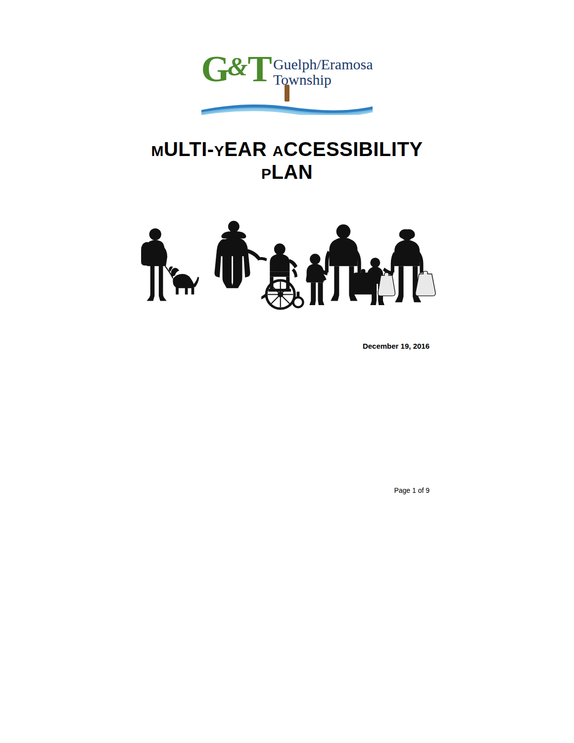G&T
Guelph/Eramosa
Township
MULTI-YEAR ACCESSIBILITY
PLAN
December 19, 2016
Page 1 of 9